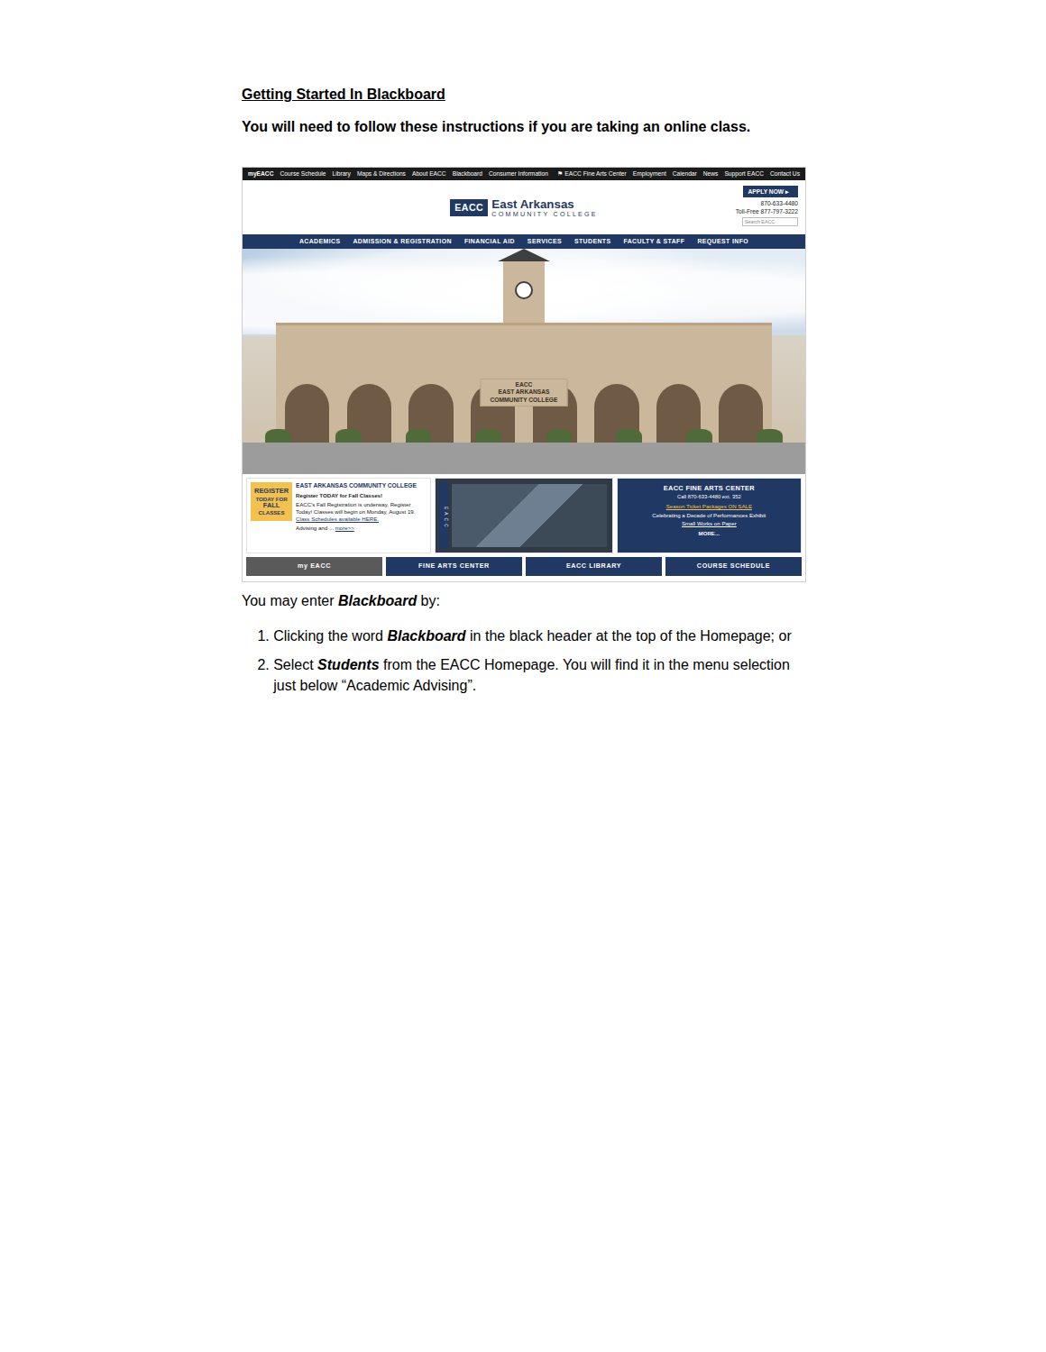Getting Started In Blackboard
You will need to follow these instructions if you are taking an online class.
myEACC Course Schedule Library Maps & Directions About EACC Blackboard Consumer Information
⚑ EACC Fine Arts Center Employment Calendar News Support EACC Contact Us
EACC
East Arkansas
COMMUNITY COLLEGE
APPLY NOW ▸
870-633-4480
Toll-Free 877-797-3222
Search EACC
ACADEMICS ADMISSION & REGISTRATION FINANCIAL AID SERVICES STUDENTS FACULTY & STAFF REQUEST INFO
EACC
EAST ARKANSAS
COMMUNITY COLLEGE
REGISTER TODAY FOR FALL CLASSES
EAST ARKANSAS COMMUNITY COLLEGE
Register TODAY for Fall Classes!
EACC's Fall Registration is underway. Register Today! Classes will begin on Monday, August 19. Class Schedules available HERE.
Advising and ... more>>
E A C C
EACC FINE ARTS CENTER
Call 870-633-4480 ext. 352
Season Ticket Packages ON SALE Celebrating a Decade of Performances Exhibit Small Works on Paper MORE...
my EACC
FINE ARTS CENTER
EACC LIBRARY
COURSE SCHEDULE
You may enter Blackboard by:
Clicking the word Blackboard in the black header at the top of the Homepage; or
Select Students from the EACC Homepage. You will find it in the menu selection just below “Academic Advising”.